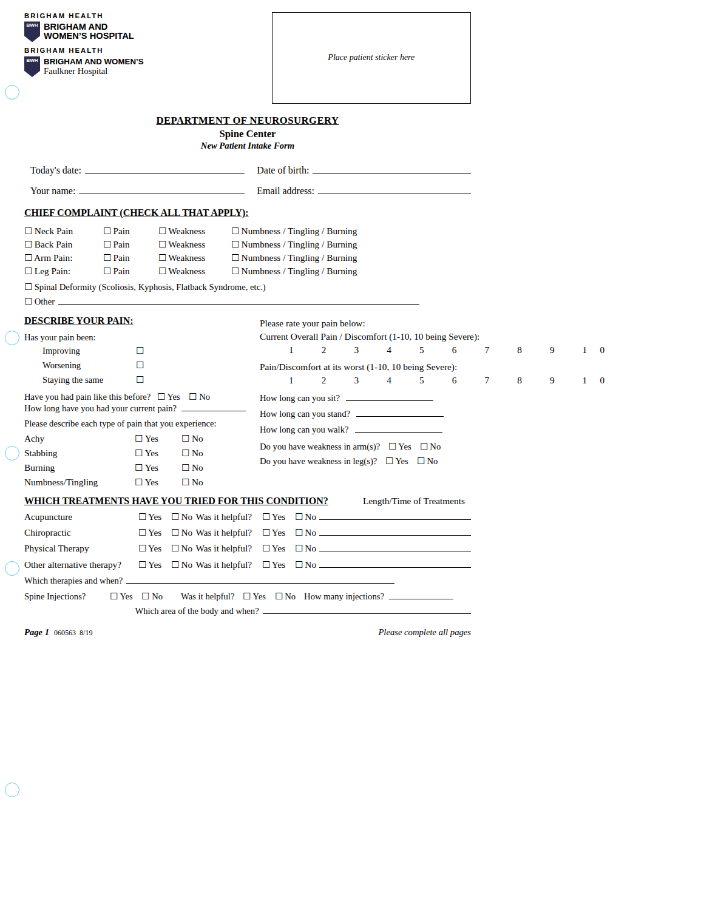BRIGHAM HEALTH
BWH
BRIGHAM AND
WOMEN’S HOSPITAL
BRIGHAM HEALTH
BWH
BRIGHAM AND WOMEN’S
Faulkner Hospital
Place patient sticker here
DEPARTMENT OF NEUROSURGERY
Spine Center
New Patient Intake Form
Today's date:
Date of birth:
Your name:
Email address:
CHIEF COMPLAINT (CHECK ALL THAT APPLY):
| ☐ Neck Pain | ☐ Pain | ☐ Weakness | ☐ Numbness / Tingling / Burning |
| ☐ Back Pain | ☐ Pain | ☐ Weakness | ☐ Numbness / Tingling / Burning |
| ☐ Arm Pain: | ☐ Pain | ☐ Weakness | ☐ Numbness / Tingling / Burning |
| ☐ Leg Pain: | ☐ Pain | ☐ Weakness | ☐ Numbness / Tingling / Burning |
☐ Spinal Deformity (Scoliosis, Kyphosis, Flatback Syndrome, etc.)
☐ Other
DESCRIBE YOUR PAIN:
Has your pain been:
Improving☐
Worsening☐
Staying the same☐
Have you had pain like this before? ☐ Yes ☐ No
How long have you had your current pain?
Please describe each type of pain that you experience:
| Achy | ☐ Yes | ☐ No |
| Stabbing | ☐ Yes | ☐ No |
| Burning | ☐ Yes | ☐ No |
| Numbness/Tingling | ☐ Yes | ☐ No |
Please rate your pain below:
Current Overall Pain / Discomfort (1-10, 10 being Severe):
1 2 3 4 5 6 7 8 9 10
Pain/Discomfort at its worst (1-10, 10 being Severe):
1 2 3 4 5 6 7 8 9 10
How long can you sit?
How long can you stand?
How long can you walk?
Do you have weakness in arm(s)? ☐ Yes ☐ No
Do you have weakness in leg(s)? ☐ Yes ☐ No
WHICH TREATMENTS HAVE YOU TRIED FOR THIS CONDITION?
Length/Time of Treatments
| Acupuncture | ☐ Yes ☐ No | Was it helpful? | ☐ Yes ☐ No | |
| Chiropractic | ☐ Yes ☐ No | Was it helpful? | ☐ Yes ☐ No | |
| Physical Therapy | ☐ Yes ☐ No | Was it helpful? | ☐ Yes ☐ No | |
| Other alternative therapy? | ☐ Yes ☐ No | Was it helpful? | ☐ Yes ☐ No | |
Which therapies and when?
Spine Injections? ☐ Yes ☐ No Was it helpful? ☐ Yes ☐ No How many injections?
Which area of the body and when?
Page 1060563 8/19
Please complete all pages